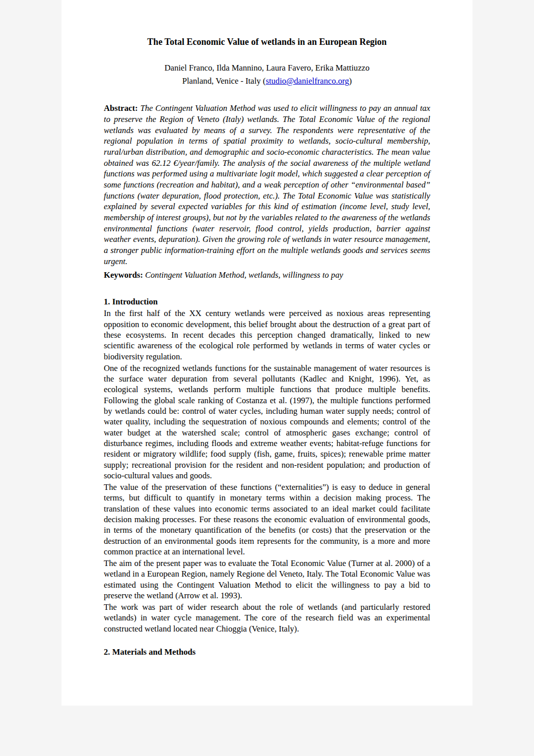The Total Economic Value of wetlands in an European Region
Daniel Franco, Ilda Mannino, Laura Favero, Erika Mattiuzzo
Planland, Venice - Italy (studio@danielfranco.org)
Abstract: The Contingent Valuation Method was used to elicit willingness to pay an annual tax to preserve the Region of Veneto (Italy) wetlands. The Total Economic Value of the regional wetlands was evaluated by means of a survey. The respondents were representative of the regional population in terms of spatial proximity to wetlands, socio-cultural membership, rural/urban distribution, and demographic and socio-economic characteristics. The mean value obtained was 62.12 €/year/family. The analysis of the social awareness of the multiple wetland functions was performed using a multivariate logit model, which suggested a clear perception of some functions (recreation and habitat), and a weak perception of other “environmental based” functions (water depuration, flood protection, etc.). The Total Economic Value was statistically explained by several expected variables for this kind of estimation (income level, study level, membership of interest groups), but not by the variables related to the awareness of the wetlands environmental functions (water reservoir, flood control, yields production, barrier against weather events, depuration). Given the growing role of wetlands in water resource management, a stronger public information-training effort on the multiple wetlands goods and services seems urgent.
Keywords: Contingent Valuation Method, wetlands, willingness to pay
1. Introduction
In the first half of the XX century wetlands were perceived as noxious areas representing opposition to economic development, this belief brought about the destruction of a great part of these ecosystems. In recent decades this perception changed dramatically, linked to new scientific awareness of the ecological role performed by wetlands in terms of water cycles or biodiversity regulation.
One of the recognized wetlands functions for the sustainable management of water resources is the surface water depuration from several pollutants (Kadlec and Knight, 1996). Yet, as ecological systems, wetlands perform multiple functions that produce multiple benefits. Following the global scale ranking of Costanza et al. (1997), the multiple functions performed by wetlands could be: control of water cycles, including human water supply needs; control of water quality, including the sequestration of noxious compounds and elements; control of the water budget at the watershed scale; control of atmospheric gases exchange; control of disturbance regimes, including floods and extreme weather events; habitat-refuge functions for resident or migratory wildlife; food supply (fish, game, fruits, spices); renewable prime matter supply; recreational provision for the resident and non-resident population; and production of socio-cultural values and goods.
The value of the preservation of these functions (“externalities”) is easy to deduce in general terms, but difficult to quantify in monetary terms within a decision making process. The translation of these values into economic terms associated to an ideal market could facilitate decision making processes. For these reasons the economic evaluation of environmental goods, in terms of the monetary quantification of the benefits (or costs) that the preservation or the destruction of an environmental goods item represents for the community, is a more and more common practice at an international level.
The aim of the present paper was to evaluate the Total Economic Value (Turner at al. 2000) of a wetland in a European Region, namely Regione del Veneto, Italy. The Total Economic Value was estimated using the Contingent Valuation Method to elicit the willingness to pay a bid to preserve the wetland (Arrow et al. 1993).
The work was part of wider research about the role of wetlands (and particularly restored wetlands) in water cycle management. The core of the research field was an experimental constructed wetland located near Chioggia (Venice, Italy).
2. Materials and Methods